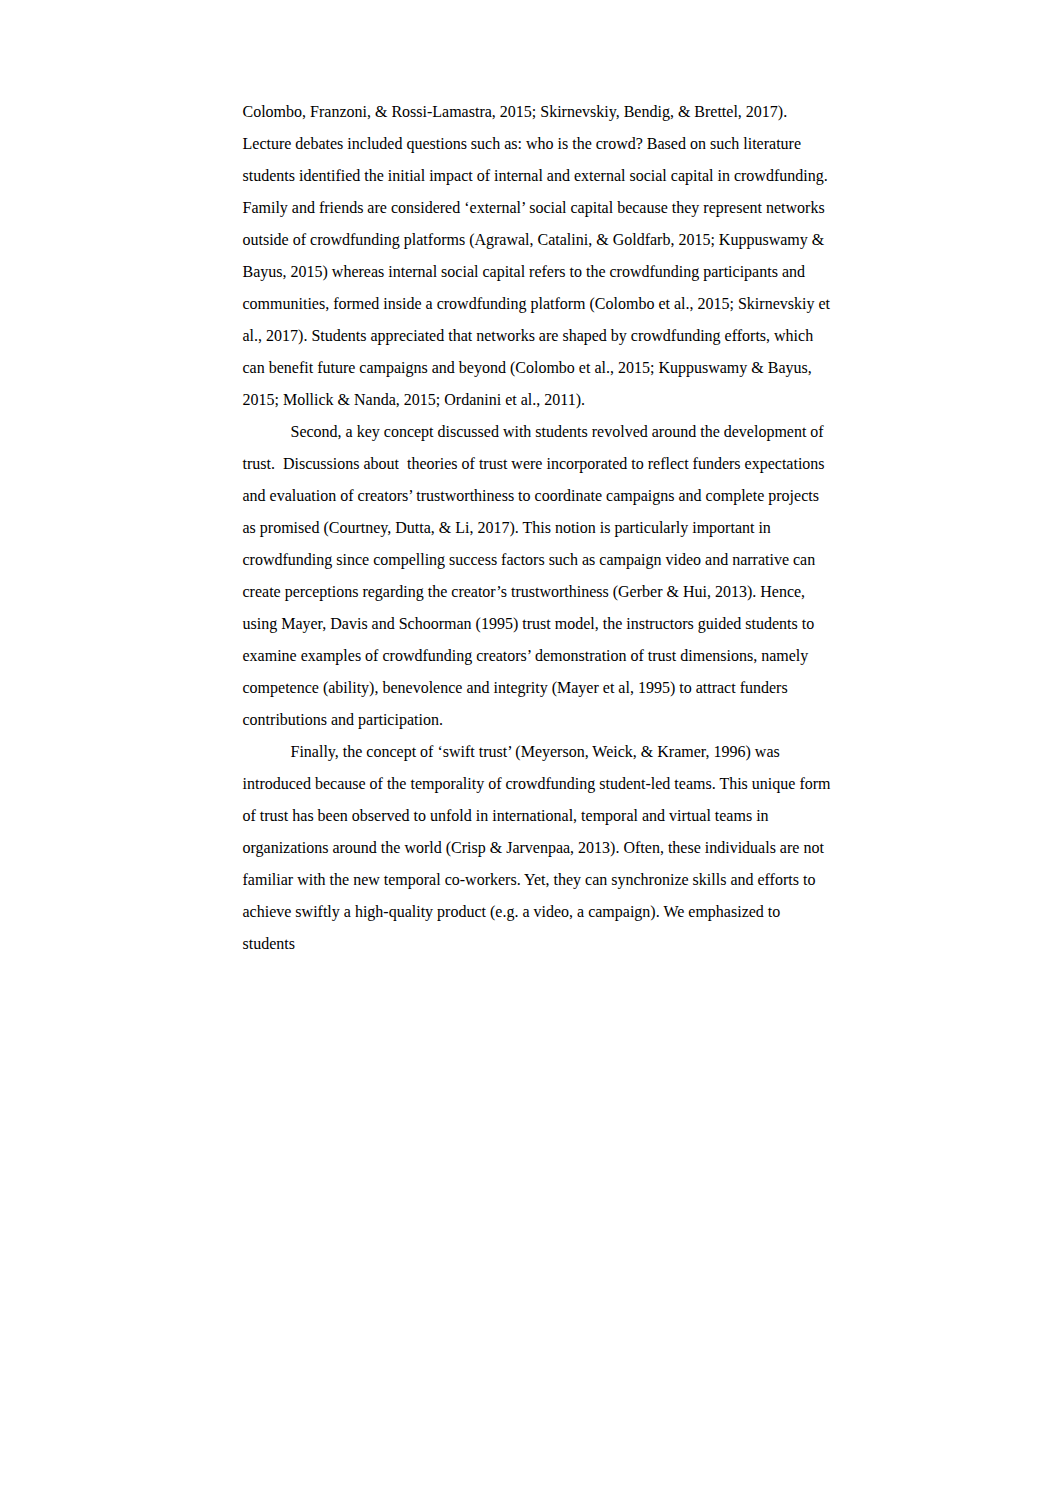Colombo, Franzoni, & Rossi-Lamastra, 2015; Skirnevskiy, Bendig, & Brettel, 2017). Lecture debates included questions such as: who is the crowd? Based on such literature students identified the initial impact of internal and external social capital in crowdfunding. Family and friends are considered ‘external’ social capital because they represent networks outside of crowdfunding platforms (Agrawal, Catalini, & Goldfarb, 2015; Kuppuswamy & Bayus, 2015) whereas internal social capital refers to the crowdfunding participants and communities, formed inside a crowdfunding platform (Colombo et al., 2015; Skirnevskiy et al., 2017). Students appreciated that networks are shaped by crowdfunding efforts, which can benefit future campaigns and beyond (Colombo et al., 2015; Kuppuswamy & Bayus, 2015; Mollick & Nanda, 2015; Ordanini et al., 2011).
Second, a key concept discussed with students revolved around the development of trust. Discussions about theories of trust were incorporated to reflect funders expectations and evaluation of creators’ trustworthiness to coordinate campaigns and complete projects as promised (Courtney, Dutta, & Li, 2017). This notion is particularly important in crowdfunding since compelling success factors such as campaign video and narrative can create perceptions regarding the creator’s trustworthiness (Gerber & Hui, 2013). Hence, using Mayer, Davis and Schoorman (1995) trust model, the instructors guided students to examine examples of crowdfunding creators’ demonstration of trust dimensions, namely competence (ability), benevolence and integrity (Mayer et al, 1995) to attract funders contributions and participation.
Finally, the concept of ‘swift trust’ (Meyerson, Weick, & Kramer, 1996) was introduced because of the temporality of crowdfunding student-led teams. This unique form of trust has been observed to unfold in international, temporal and virtual teams in organizations around the world (Crisp & Jarvenpaa, 2013). Often, these individuals are not familiar with the new temporal co-workers. Yet, they can synchronize skills and efforts to achieve swiftly a high-quality product (e.g. a video, a campaign). We emphasized to students